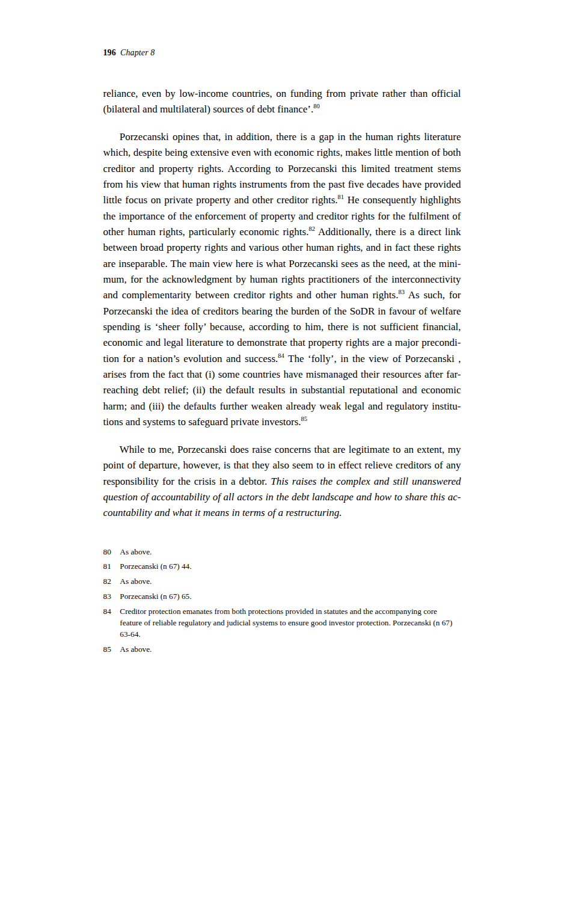196 Chapter 8
reliance, even by low-income countries, on funding from private rather than official (bilateral and multilateral) sources of debt finance’.80
Porzecanski opines that, in addition, there is a gap in the human rights literature which, despite being extensive even with economic rights, makes little mention of both creditor and property rights. According to Porzecanski this limited treatment stems from his view that human rights instruments from the past five decades have provided little focus on private property and other creditor rights.81 He consequently highlights the importance of the enforcement of property and creditor rights for the fulfilment of other human rights, particularly economic rights.82 Additionally, there is a direct link between broad property rights and various other human rights, and in fact these rights are inseparable. The main view here is what Porzecanski sees as the need, at the minimum, for the acknowledgment by human rights practitioners of the interconnectivity and complementarity between creditor rights and other human rights.83 As such, for Porzecanski the idea of creditors bearing the burden of the SoDR in favour of welfare spending is ‘sheer folly’ because, according to him, there is not sufficient financial, economic and legal literature to demonstrate that property rights are a major precondition for a nation’s evolution and success.84 The ‘folly’, in the view of Porzecanski , arises from the fact that (i) some countries have mismanaged their resources after far-reaching debt relief; (ii) the default results in substantial reputational and economic harm; and (iii) the defaults further weaken already weak legal and regulatory institutions and systems to safeguard private investors.85
While to me, Porzecanski does raise concerns that are legitimate to an extent, my point of departure, however, is that they also seem to in effect relieve creditors of any responsibility for the crisis in a debtor. This raises the complex and still unanswered question of accountability of all actors in the debt landscape and how to share this accountability and what it means in terms of a restructuring.
80 As above.
81 Porzecanski (n 67) 44.
82 As above.
83 Porzecanski (n 67) 65.
84 Creditor protection emanates from both protections provided in statutes and the accompanying core feature of reliable regulatory and judicial systems to ensure good investor protection. Porzecanski (n 67) 63-64.
85 As above.